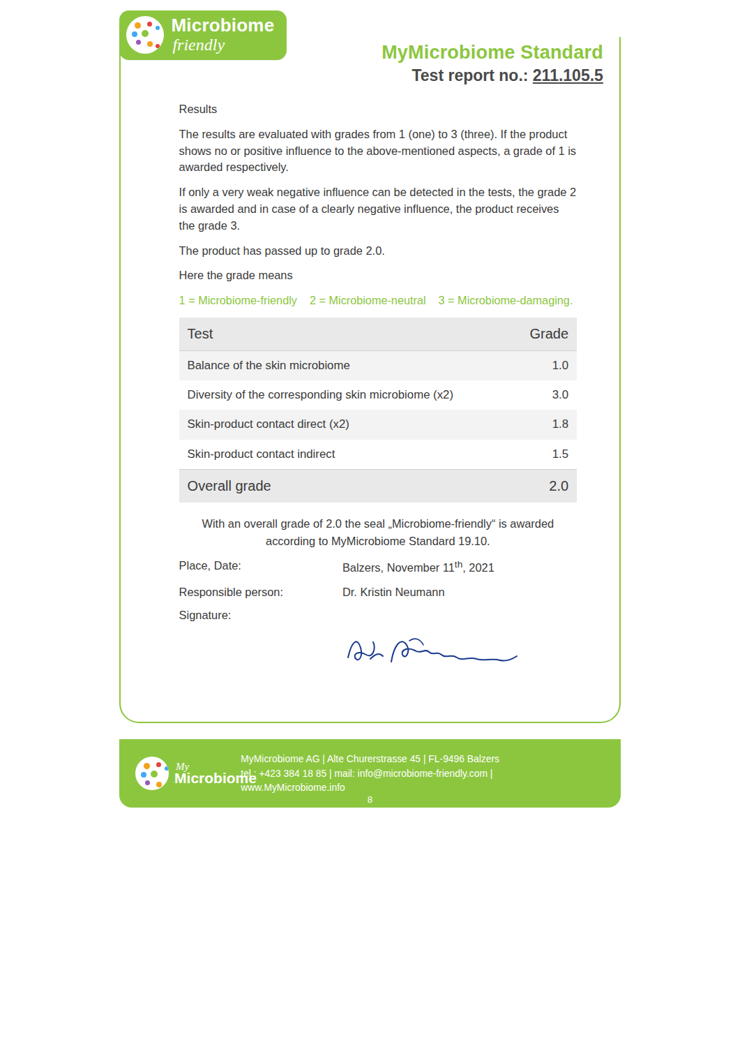Microbiome friendly
MyMicrobiome Standard
Test report no.: 211.105.5
Results
The results are evaluated with grades from 1 (one) to 3 (three). If the product shows no or positive influence to the above-mentioned aspects, a grade of 1 is awarded respectively.
If only a very weak negative influence can be detected in the tests, the grade 2 is awarded and in case of a clearly negative influence, the product receives the grade 3.
The product has passed up to grade 2.0.
Here the grade means
1 = Microbiome-friendly 2 = Microbiome-neutral 3 = Microbiome-damaging.
| Test | Grade |
| --- | --- |
| Balance of the skin microbiome | 1.0 |
| Diversity of the corresponding skin microbiome (x2) | 3.0 |
| Skin-product contact direct (x2) | 1.8 |
| Skin-product contact indirect | 1.5 |
| Overall grade | 2.0 |
With an overall grade of 2.0 the seal „Microbiome-friendly“ is awarded
according to MyMicrobiome Standard 19.10.
Place, Date:
Balzers, November 11th, 2021
Responsible person:
Dr. Kristin Neumann
Signature:
My Microbiome
MyMicrobiome AG | Alte Churerstrasse 45 | FL-9496 Balzers
tel.: +423 384 18 85 | mail: info@microbiome-friendly.com | www.MyMicrobiome.info
8